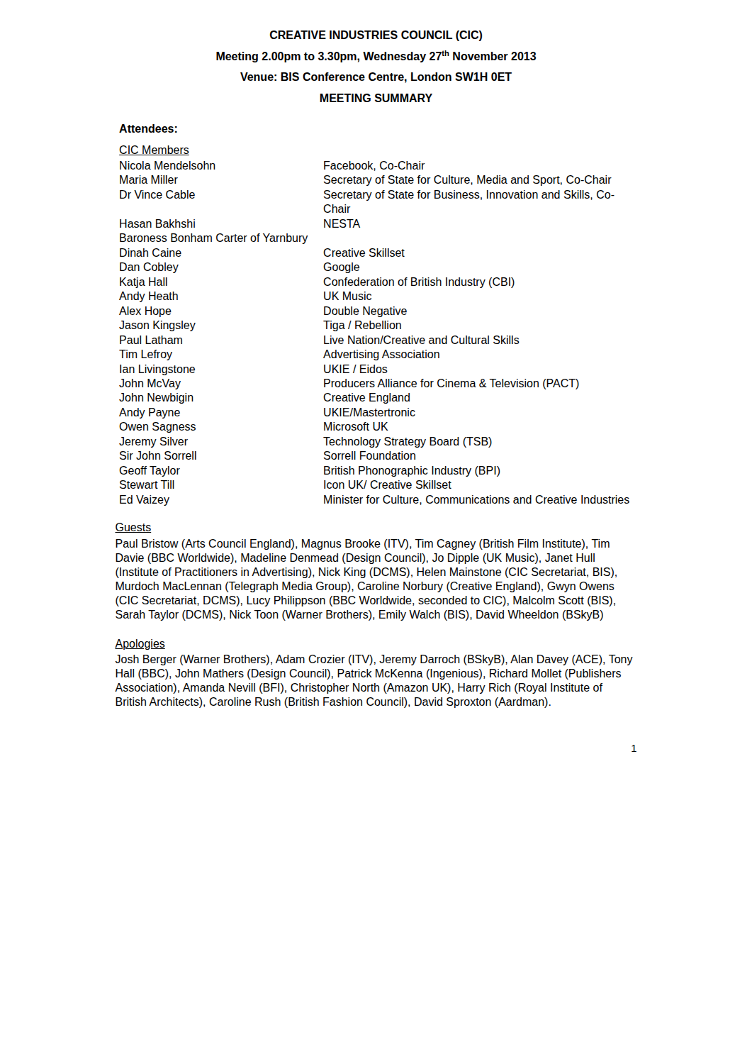CREATIVE INDUSTRIES COUNCIL (CIC)
Meeting 2.00pm to 3.30pm, Wednesday 27th November 2013
Venue: BIS Conference Centre, London SW1H 0ET
MEETING SUMMARY
Attendees:
CIC Members
| Nicola Mendelsohn | Facebook, Co-Chair |
| Maria Miller | Secretary of State for Culture, Media and Sport, Co-Chair |
| Dr Vince Cable | Secretary of State for Business, Innovation and Skills, Co-Chair |
| Hasan Bakhshi | NESTA |
| Baroness Bonham Carter of Yarnbury |
| Dinah Caine | Creative Skillset |
| Dan Cobley | Google |
| Katja Hall | Confederation of British Industry (CBI) |
| Andy Heath | UK Music |
| Alex Hope | Double Negative |
| Jason Kingsley | Tiga / Rebellion |
| Paul Latham | Live Nation/Creative and Cultural Skills |
| Tim Lefroy | Advertising Association |
| Ian Livingstone | UKIE / Eidos |
| John McVay | Producers Alliance for Cinema & Television (PACT) |
| John Newbigin | Creative England |
| Andy Payne | UKIE/Mastertronic |
| Owen Sagness | Microsoft UK |
| Jeremy Silver | Technology Strategy Board (TSB) |
| Sir John Sorrell | Sorrell Foundation |
| Geoff Taylor | British Phonographic Industry (BPI) |
| Stewart Till | Icon UK/ Creative Skillset |
| Ed Vaizey | Minister for Culture, Communications and Creative Industries |
Guests
Paul Bristow (Arts Council England), Magnus Brooke (ITV), Tim Cagney (British Film Institute), Tim Davie (BBC Worldwide), Madeline Denmead (Design Council), Jo Dipple (UK Music), Janet Hull (Institute of Practitioners in Advertising), Nick King (DCMS), Helen Mainstone (CIC Secretariat, BIS), Murdoch MacLennan (Telegraph Media Group), Caroline Norbury (Creative England), Gwyn Owens (CIC Secretariat, DCMS), Lucy Philippson (BBC Worldwide, seconded to CIC), Malcolm Scott (BIS), Sarah Taylor (DCMS), Nick Toon (Warner Brothers), Emily Walch (BIS), David Wheeldon (BSkyB)
Apologies
Josh Berger (Warner Brothers), Adam Crozier (ITV), Jeremy Darroch (BSkyB), Alan Davey (ACE), Tony Hall (BBC), John Mathers (Design Council), Patrick McKenna (Ingenious), Richard Mollet (Publishers Association), Amanda Nevill (BFI), Christopher North (Amazon UK), Harry Rich (Royal Institute of British Architects), Caroline Rush (British Fashion Council), David Sproxton (Aardman).
1